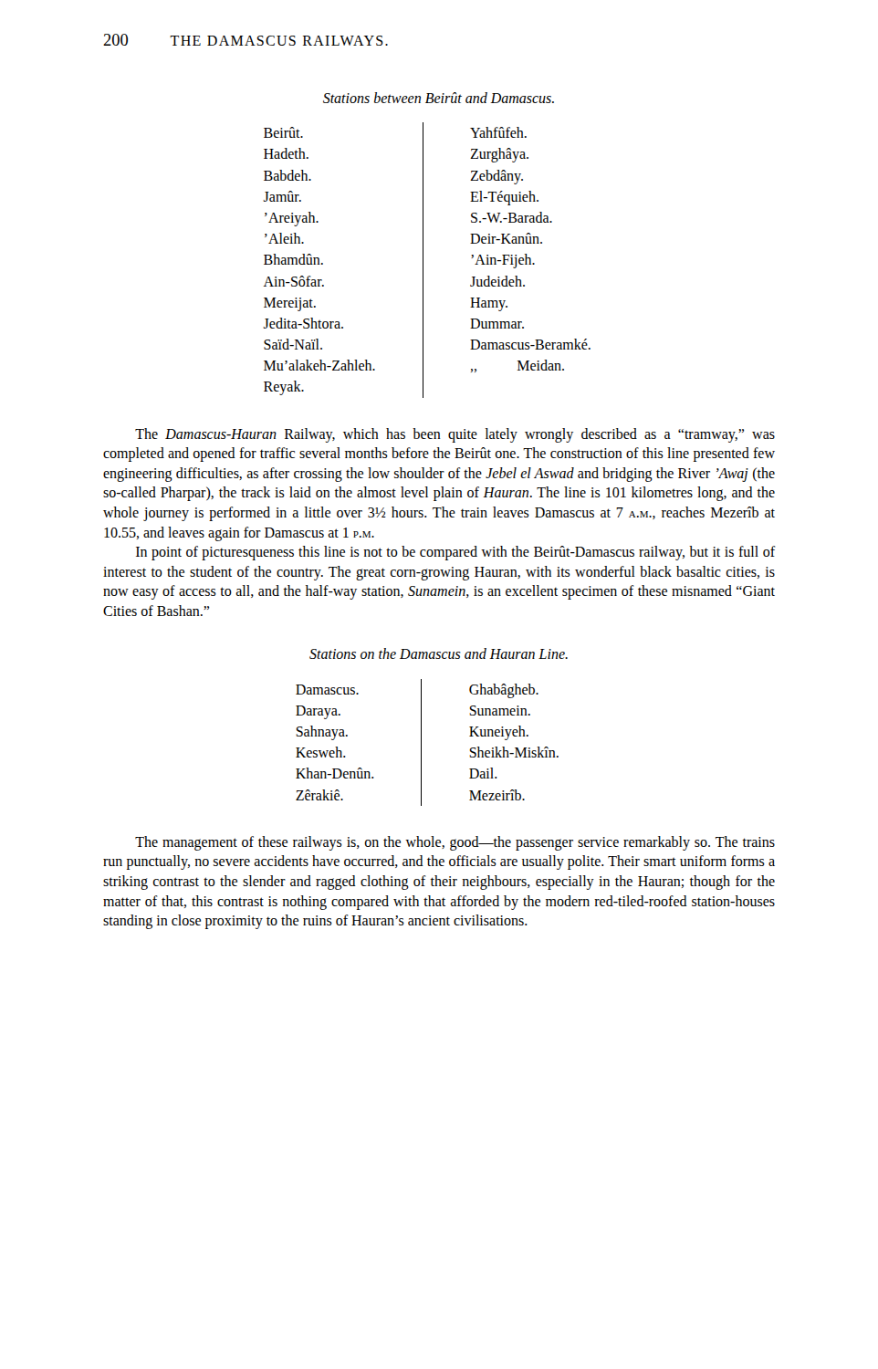200 THE DAMASCUS RAILWAYS.
Stations between Beirût and Damascus.
| Beirût. | Yahfûfeh. |
| Hadeth. | Zurghâya. |
| Babdeh. | Zebdâny. |
| Jamûr. | El-Téquieh. |
| ’Areiyah. | S.-W.-Barada. |
| ’Aleih. | Deir-Kanûn. |
| Bhamdûn. | ’Ain-Fijeh. |
| Ain-Sôfar. | Judeideh. |
| Mereijat. | Hamy. |
| Jedita-Shtora. | Dummar. |
| Saïd-Naïl. | Damascus-Beramké. |
| Mu’alakeh-Zahleh. | ,, Meidan. |
| Reyak. | |
The Damascus-Hauran Railway, which has been quite lately wrongly described as a “tramway,” was completed and opened for traffic several months before the Beirût one. The construction of this line presented few engineering difficulties, as after crossing the low shoulder of the Jebel el Aswad and bridging the River ’Awaj (the so-called Pharpar), the track is laid on the almost level plain of Hauran. The line is 101 kilometres long, and the whole journey is performed in a little over 3½ hours. The train leaves Damascus at 7 a.m., reaches Mezerîb at 10.55, and leaves again for Damascus at 1 p.m.
In point of picturesqueness this line is not to be compared with the Beirût-Damascus railway, but it is full of interest to the student of the country. The great corn-growing Hauran, with its wonderful black basaltic cities, is now easy of access to all, and the half-way station, Sunamein, is an excellent specimen of these misnamed “Giant Cities of Bashan.”
Stations on the Damascus and Hauran Line.
| Damascus. | Ghabâgheb. |
| Daraya. | Sunamein. |
| Sahnaya. | Kuneiyeh. |
| Kesweh. | Sheikh-Miskîn. |
| Khan-Denûn. | Dail. |
| Zêrakiê. | Mezeirîb. |
The management of these railways is, on the whole, good—the passenger service remarkably so. The trains run punctually, no severe accidents have occurred, and the officials are usually polite. Their smart uniform forms a striking contrast to the slender and ragged clothing of their neighbours, especially in the Hauran; though for the matter of that, this contrast is nothing compared with that afforded by the modern red-tiled-roofed station-houses standing in close proximity to the ruins of Hauran’s ancient civilisations.